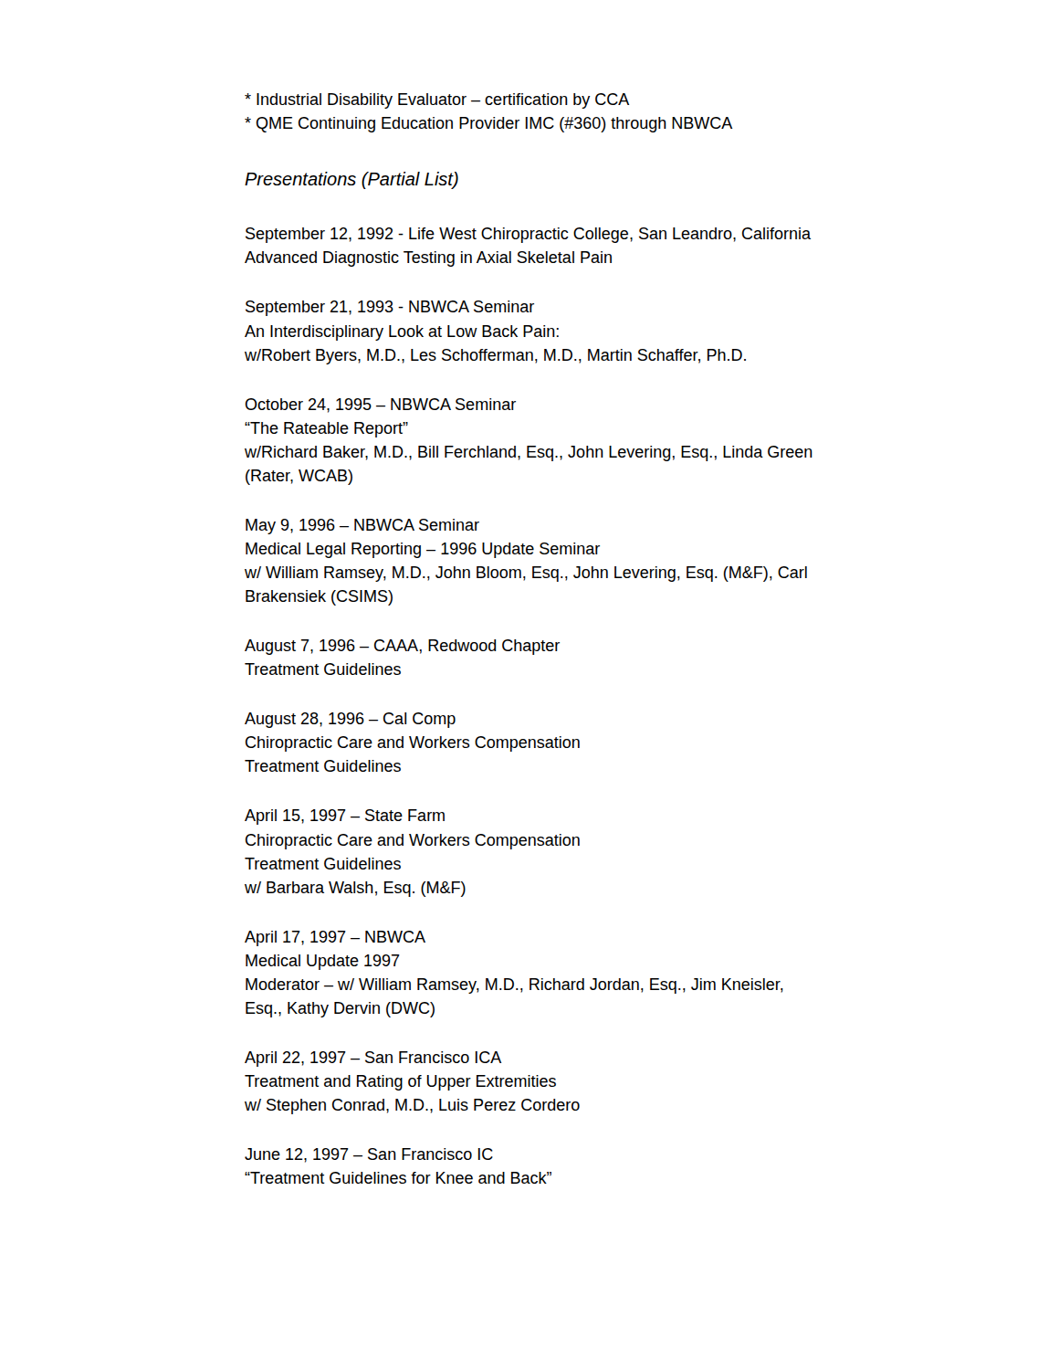* Industrial Disability Evaluator – certification by CCA
* QME Continuing Education Provider IMC (#360) through NBWCA
Presentations (Partial List)
September 12, 1992 - Life West Chiropractic College, San Leandro, California
Advanced Diagnostic Testing in Axial Skeletal Pain
September 21, 1993 - NBWCA Seminar
An Interdisciplinary Look at Low Back Pain:
w/Robert Byers, M.D., Les Schofferman, M.D., Martin Schaffer, Ph.D.
October 24, 1995 – NBWCA Seminar
“The Rateable Report”
w/Richard Baker, M.D., Bill Ferchland, Esq., John Levering, Esq., Linda Green (Rater, WCAB)
May 9, 1996 – NBWCA Seminar
Medical Legal Reporting – 1996 Update Seminar
w/ William Ramsey, M.D., John Bloom, Esq., John Levering, Esq. (M&F), Carl Brakensiek (CSIMS)
August 7, 1996 – CAAA, Redwood Chapter
Treatment Guidelines
August 28, 1996 – Cal Comp
Chiropractic Care and Workers Compensation
Treatment Guidelines
April 15, 1997 – State Farm
Chiropractic Care and Workers Compensation
Treatment Guidelines
w/ Barbara Walsh, Esq. (M&F)
April 17, 1997 – NBWCA
Medical Update 1997
Moderator – w/ William Ramsey, M.D., Richard Jordan, Esq., Jim Kneisler, Esq., Kathy Dervin (DWC)
April 22, 1997 – San Francisco ICA
Treatment and Rating of Upper Extremities
w/ Stephen Conrad, M.D., Luis Perez Cordero
June 12, 1997 – San Francisco IC
“Treatment Guidelines for Knee and Back”